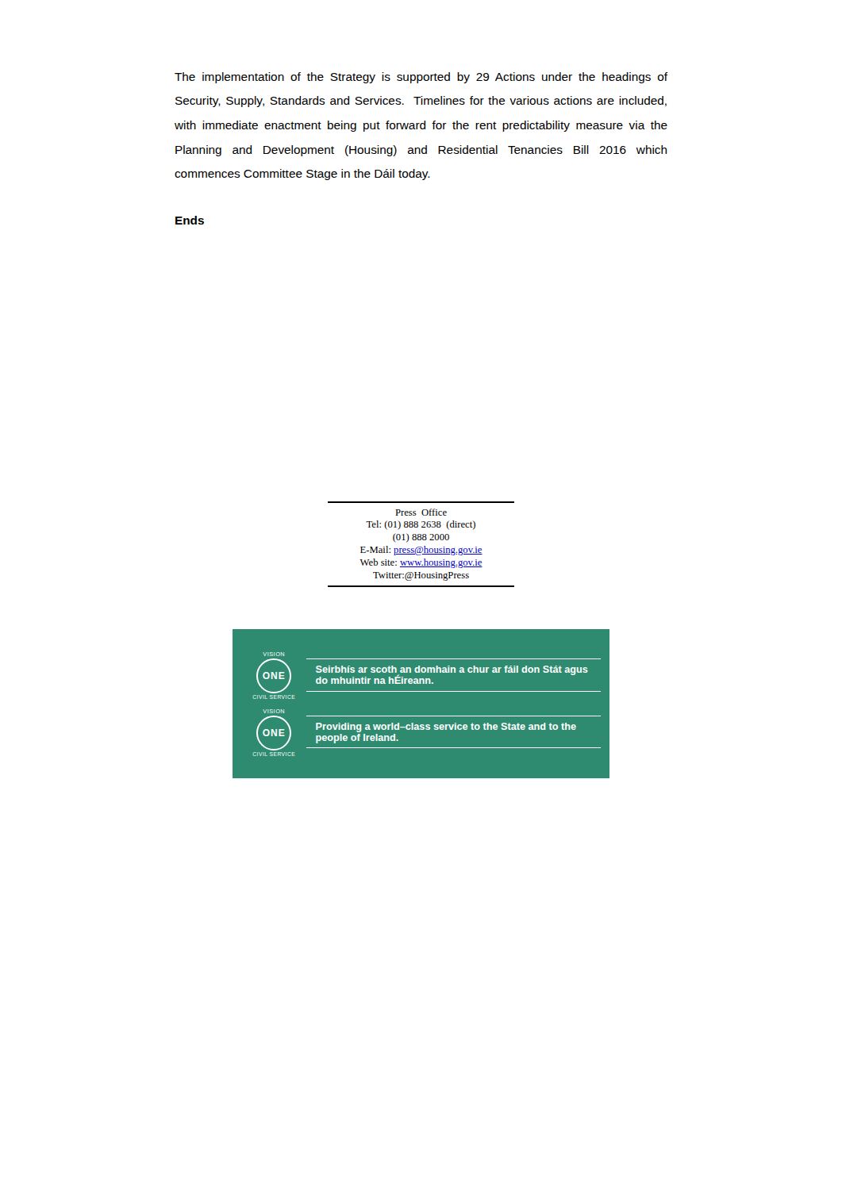The implementation of the Strategy is supported by 29 Actions under the headings of Security, Supply, Standards and Services. Timelines for the various actions are included, with immediate enactment being put forward for the rent predictability measure via the Planning and Development (Housing) and Residential Tenancies Bill 2016 which commences Committee Stage in the Dáil today.
Ends
Press Office
Tel: (01) 888 2638 (direct)
(01) 888 2000
E-Mail: press@housing.gov.ie
Web site: www.housing.gov.ie
Twitter:@HousingPress
VISION ONE CIVIL SERVICE
Seirbhís ar scoth an domhain a chur ar fáil don Stát agus do mhuintir na hÉireann.
VISION ONE CIVIL SERVICE
Providing a world–class service to the State and to the people of Ireland.